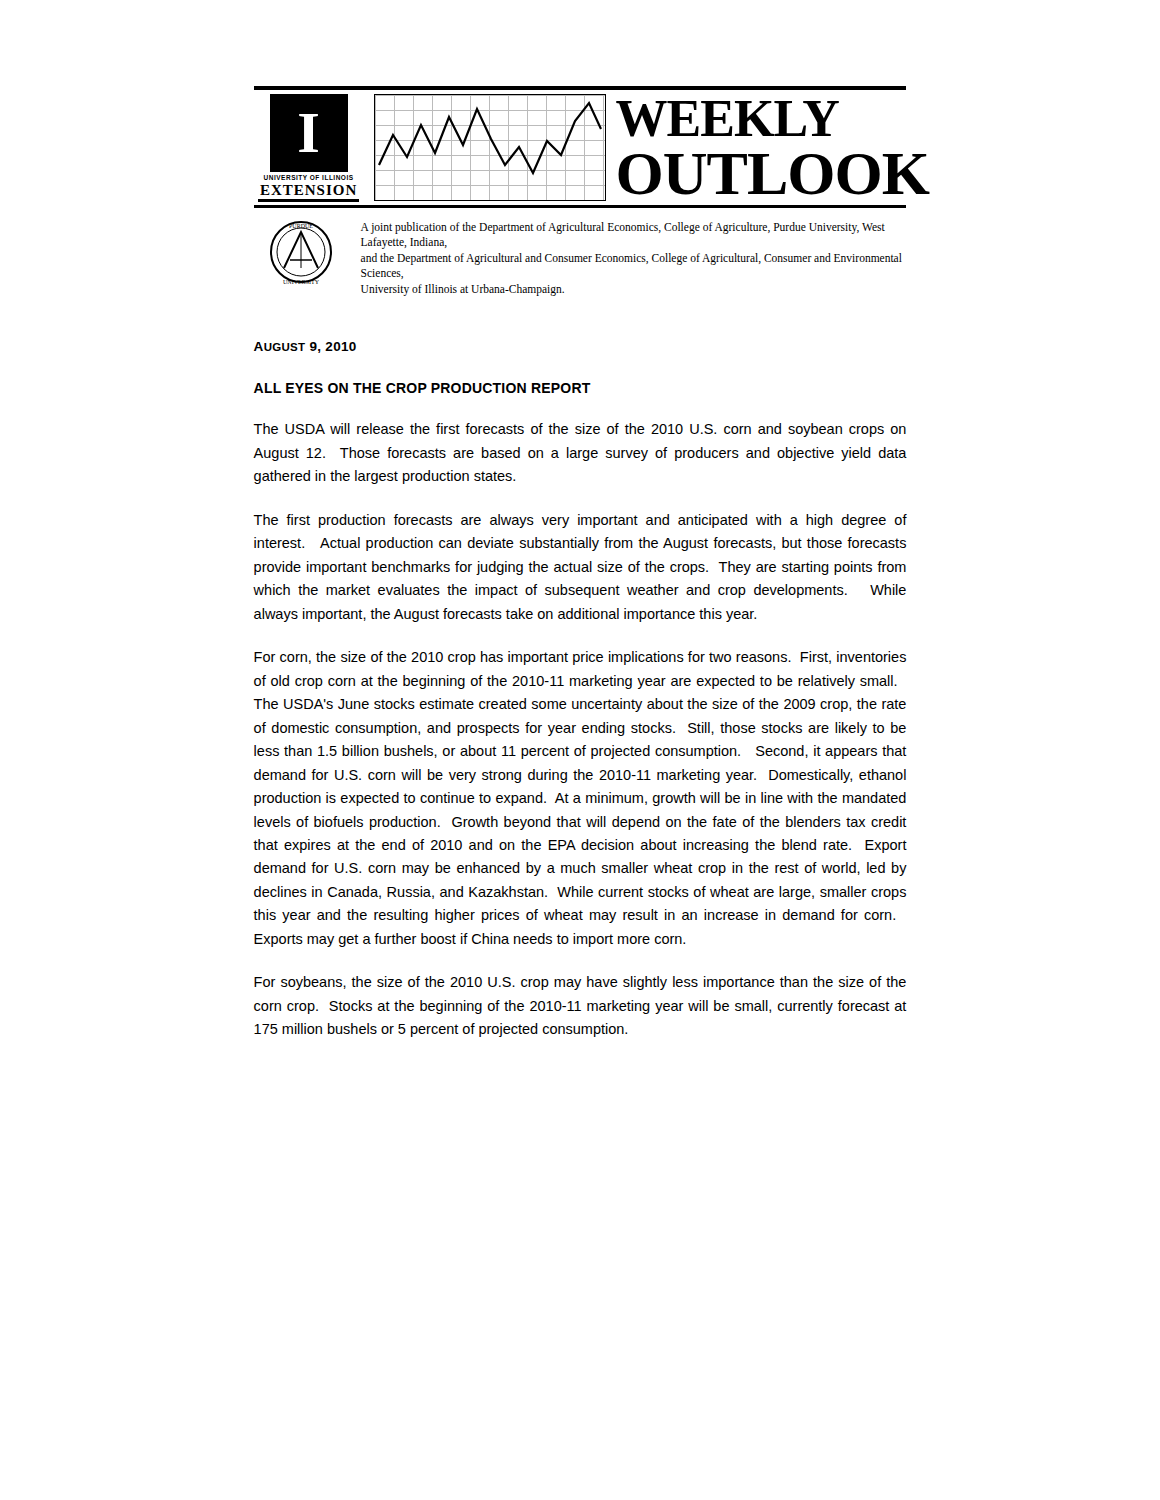UNIVERSITY OF ILLINOIS
EXTENSION
WEEKLY
OUTLOOK
PURDUE UNIVERSITY
A joint publication of the Department of Agricultural Economics, College of Agriculture, Purdue University, West Lafayette, Indiana,
and the Department of Agricultural and Consumer Economics, College of Agricultural, Consumer and Environmental Sciences,
University of Illinois at Urbana-Champaign.
AUGUST 9, 2010
ALL EYES ON THE CROP PRODUCTION REPORT
The USDA will release the first forecasts of the size of the 2010 U.S. corn and soybean crops on August 12. Those forecasts are based on a large survey of producers and objective yield data gathered in the largest production states.
The first production forecasts are always very important and anticipated with a high degree of interest. Actual production can deviate substantially from the August forecasts, but those forecasts provide important benchmarks for judging the actual size of the crops. They are starting points from which the market evaluates the impact of subsequent weather and crop developments. While always important, the August forecasts take on additional importance this year.
For corn, the size of the 2010 crop has important price implications for two reasons. First, inventories of old crop corn at the beginning of the 2010-11 marketing year are expected to be relatively small. The USDA's June stocks estimate created some uncertainty about the size of the 2009 crop, the rate of domestic consumption, and prospects for year ending stocks. Still, those stocks are likely to be less than 1.5 billion bushels, or about 11 percent of projected consumption. Second, it appears that demand for U.S. corn will be very strong during the 2010-11 marketing year. Domestically, ethanol production is expected to continue to expand. At a minimum, growth will be in line with the mandated levels of biofuels production. Growth beyond that will depend on the fate of the blenders tax credit that expires at the end of 2010 and on the EPA decision about increasing the blend rate. Export demand for U.S. corn may be enhanced by a much smaller wheat crop in the rest of world, led by declines in Canada, Russia, and Kazakhstan. While current stocks of wheat are large, smaller crops this year and the resulting higher prices of wheat may result in an increase in demand for corn. Exports may get a further boost if China needs to import more corn.
For soybeans, the size of the 2010 U.S. crop may have slightly less importance than the size of the corn crop. Stocks at the beginning of the 2010-11 marketing year will be small, currently forecast at 175 million bushels or 5 percent of projected consumption.